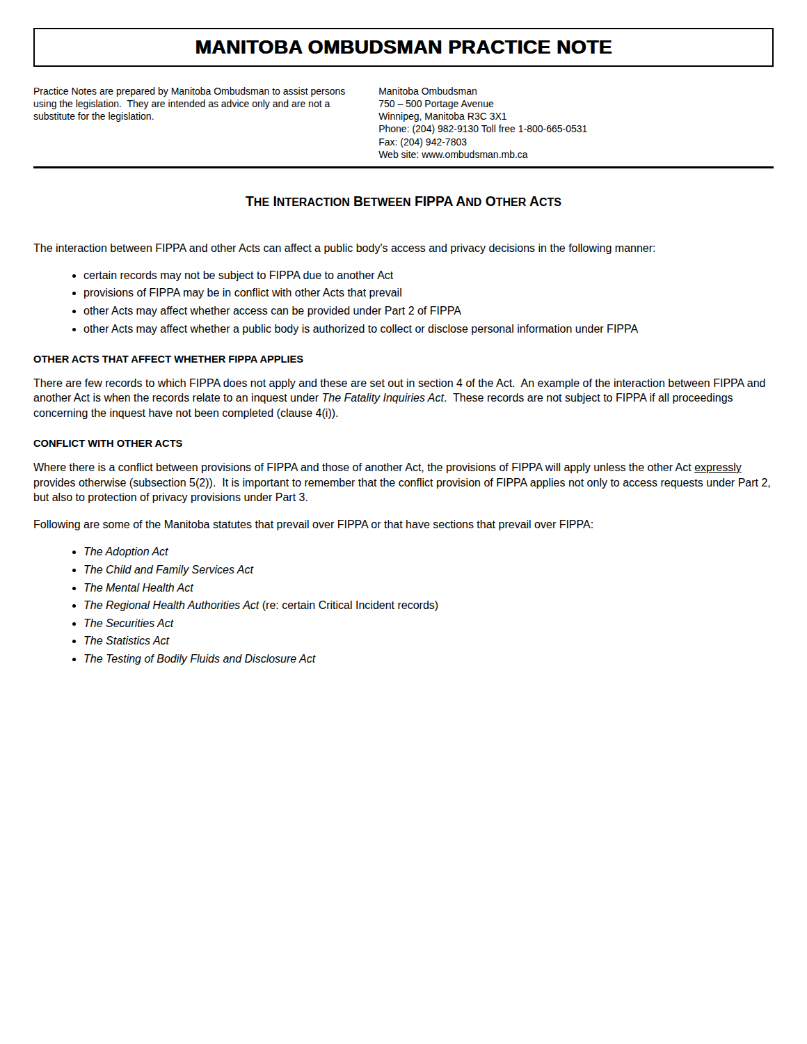MANITOBA OMBUDSMAN PRACTICE NOTE
Practice Notes are prepared by Manitoba Ombudsman to assist persons using the legislation. They are intended as advice only and are not a substitute for the legislation.
Manitoba Ombudsman
750 – 500 Portage Avenue
Winnipeg, Manitoba R3C 3X1
Phone: (204) 982-9130 Toll free 1-800-665-0531
Fax: (204) 942-7803
Web site: www.ombudsman.mb.ca
THE INTERACTION BETWEEN FIPPA AND OTHER ACTS
The interaction between FIPPA and other Acts can affect a public body's access and privacy decisions in the following manner:
certain records may not be subject to FIPPA due to another Act
provisions of FIPPA may be in conflict with other Acts that prevail
other Acts may affect whether access can be provided under Part 2 of FIPPA
other Acts may affect whether a public body is authorized to collect or disclose personal information under FIPPA
OTHER ACTS THAT AFFECT WHETHER FIPPA APPLIES
There are few records to which FIPPA does not apply and these are set out in section 4 of the Act. An example of the interaction between FIPPA and another Act is when the records relate to an inquest under The Fatality Inquiries Act. These records are not subject to FIPPA if all proceedings concerning the inquest have not been completed (clause 4(i)).
CONFLICT WITH OTHER ACTS
Where there is a conflict between provisions of FIPPA and those of another Act, the provisions of FIPPA will apply unless the other Act expressly provides otherwise (subsection 5(2)). It is important to remember that the conflict provision of FIPPA applies not only to access requests under Part 2, but also to protection of privacy provisions under Part 3.
Following are some of the Manitoba statutes that prevail over FIPPA or that have sections that prevail over FIPPA:
The Adoption Act
The Child and Family Services Act
The Mental Health Act
The Regional Health Authorities Act (re: certain Critical Incident records)
The Securities Act
The Statistics Act
The Testing of Bodily Fluids and Disclosure Act